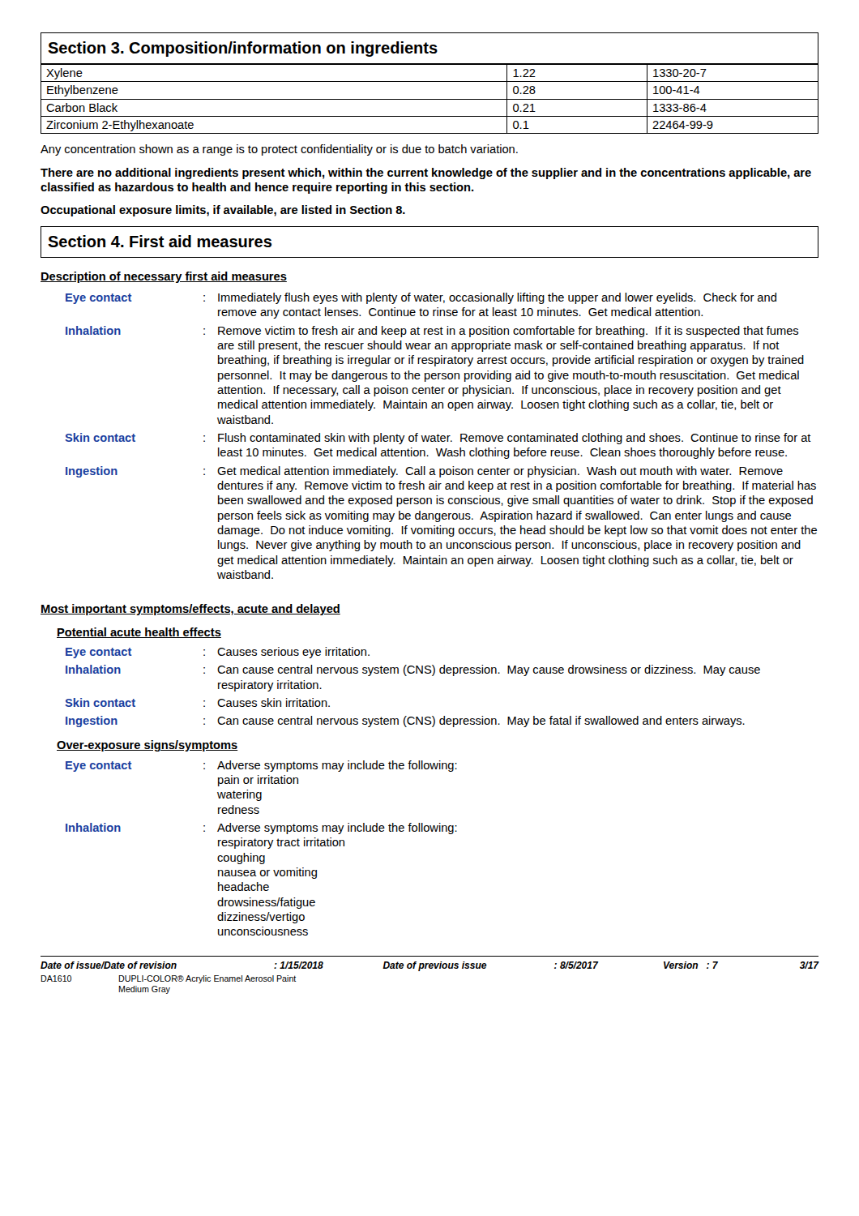Section 3. Composition/information on ingredients
| Xylene | 1.22 | 1330-20-7 |
| Ethylbenzene | 0.28 | 100-41-4 |
| Carbon Black | 0.21 | 1333-86-4 |
| Zirconium 2-Ethylhexanoate | 0.1 | 22464-99-9 |
Any concentration shown as a range is to protect confidentiality or is due to batch variation.
There are no additional ingredients present which, within the current knowledge of the supplier and in the concentrations applicable, are classified as hazardous to health and hence require reporting in this section.
Occupational exposure limits, if available, are listed in Section 8.
Section 4. First aid measures
Description of necessary first aid measures
| Eye contact | : | Immediately flush eyes with plenty of water, occasionally lifting the upper and lower eyelids. Check for and remove any contact lenses. Continue to rinse for at least 10 minutes. Get medical attention. |
| Inhalation | : | Remove victim to fresh air and keep at rest in a position comfortable for breathing. If it is suspected that fumes are still present, the rescuer should wear an appropriate mask or self-contained breathing apparatus. If not breathing, if breathing is irregular or if respiratory arrest occurs, provide artificial respiration or oxygen by trained personnel. It may be dangerous to the person providing aid to give mouth-to-mouth resuscitation. Get medical attention. If necessary, call a poison center or physician. If unconscious, place in recovery position and get medical attention immediately. Maintain an open airway. Loosen tight clothing such as a collar, tie, belt or waistband. |
| Skin contact | : | Flush contaminated skin with plenty of water. Remove contaminated clothing and shoes. Continue to rinse for at least 10 minutes. Get medical attention. Wash clothing before reuse. Clean shoes thoroughly before reuse. |
| Ingestion | : | Get medical attention immediately. Call a poison center or physician. Wash out mouth with water. Remove dentures if any. Remove victim to fresh air and keep at rest in a position comfortable for breathing. If material has been swallowed and the exposed person is conscious, give small quantities of water to drink. Stop if the exposed person feels sick as vomiting may be dangerous. Aspiration hazard if swallowed. Can enter lungs and cause damage. Do not induce vomiting. If vomiting occurs, the head should be kept low so that vomit does not enter the lungs. Never give anything by mouth to an unconscious person. If unconscious, place in recovery position and get medical attention immediately. Maintain an open airway. Loosen tight clothing such as a collar, tie, belt or waistband. |
Most important symptoms/effects, acute and delayed
Potential acute health effects
| Eye contact | : | Causes serious eye irritation. |
| Inhalation | : | Can cause central nervous system (CNS) depression. May cause drowsiness or dizziness. May cause respiratory irritation. |
| Skin contact | : | Causes skin irritation. |
| Ingestion | : | Can cause central nervous system (CNS) depression. May be fatal if swallowed and enters airways. |
Over-exposure signs/symptoms
| Eye contact | : | Adverse symptoms may include the following: pain or irritation watering redness |
| Inhalation | : | Adverse symptoms may include the following: respiratory tract irritation coughing nausea or vomiting headache drowsiness/fatigue dizziness/vertigo unconsciousness |
| Date of issue/Date of revision | : 1/15/2018 | Date of previous issue | : 8/5/2017 | Version : 7 | 3/17 |
| DA1610 | DUPLI-COLOR® Acrylic Enamel Aerosol Paint Medium Gray |